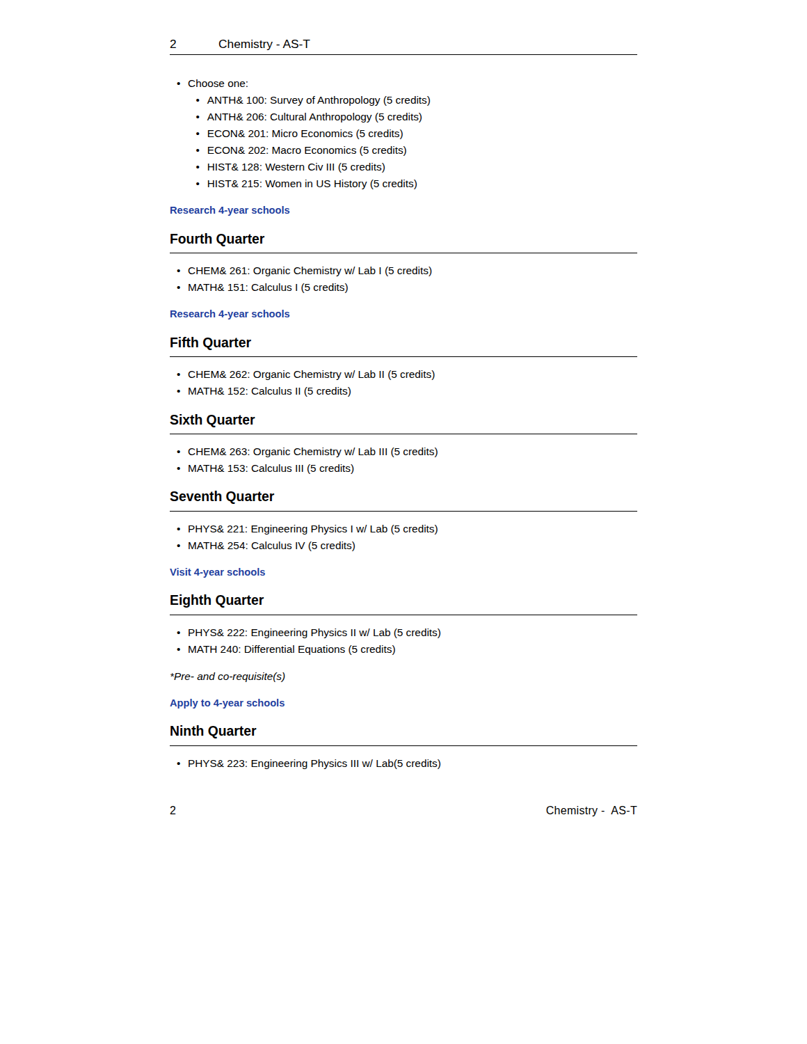2 Chemistry - AS-T
Choose one:
ANTH& 100: Survey of Anthropology (5 credits)
ANTH& 206: Cultural Anthropology (5 credits)
ECON& 201: Micro Economics (5 credits)
ECON& 202: Macro Economics (5 credits)
HIST& 128: Western Civ III (5 credits)
HIST& 215: Women in US History (5 credits)
Research 4-year schools
Fourth Quarter
CHEM& 261: Organic Chemistry w/ Lab I (5 credits)
MATH& 151: Calculus I (5 credits)
Research 4-year schools
Fifth Quarter
CHEM& 262: Organic Chemistry w/ Lab II (5 credits)
MATH& 152: Calculus II (5 credits)
Sixth Quarter
CHEM& 263: Organic Chemistry w/ Lab III (5 credits)
MATH& 153: Calculus III (5 credits)
Seventh Quarter
PHYS& 221: Engineering Physics I w/ Lab (5 credits)
MATH& 254: Calculus IV (5 credits)
Visit 4-year schools
Eighth Quarter
PHYS& 222: Engineering Physics II w/ Lab (5 credits)
MATH 240: Differential Equations (5 credits)
*Pre- and co-requisite(s)
Apply to 4-year schools
Ninth Quarter
PHYS& 223: Engineering Physics III w/ Lab(5 credits)
2 Chemistry - AS-T